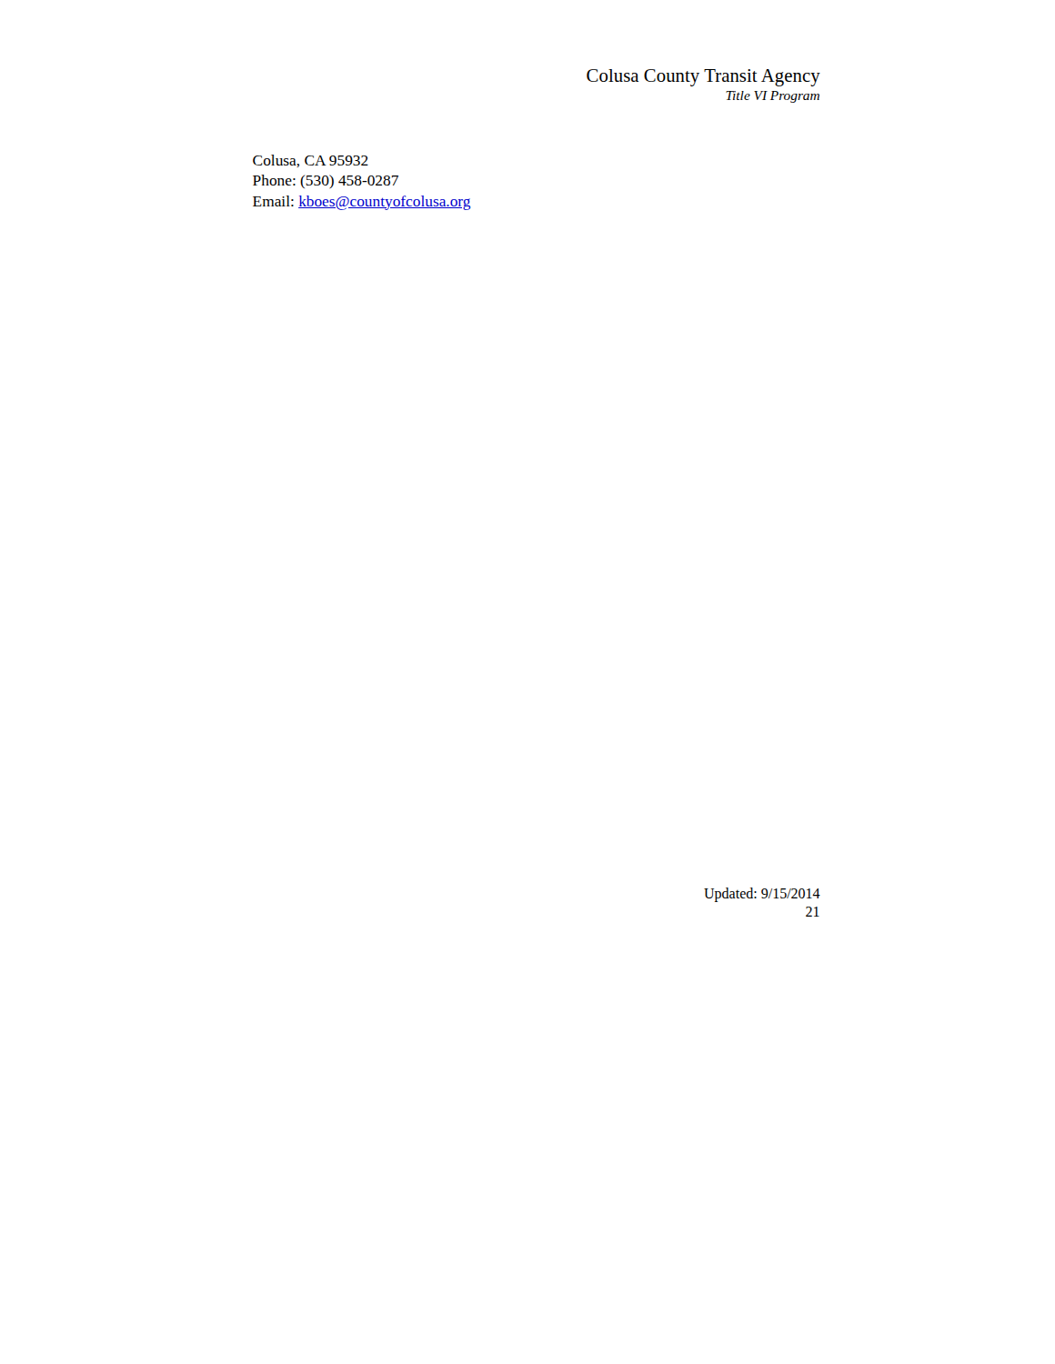Colusa County Transit Agency
Title VI Program
Colusa, CA 95932
Phone: (530) 458-0287
Email: kboes@countyofcolusa.org
Updated: 9/15/2014
21